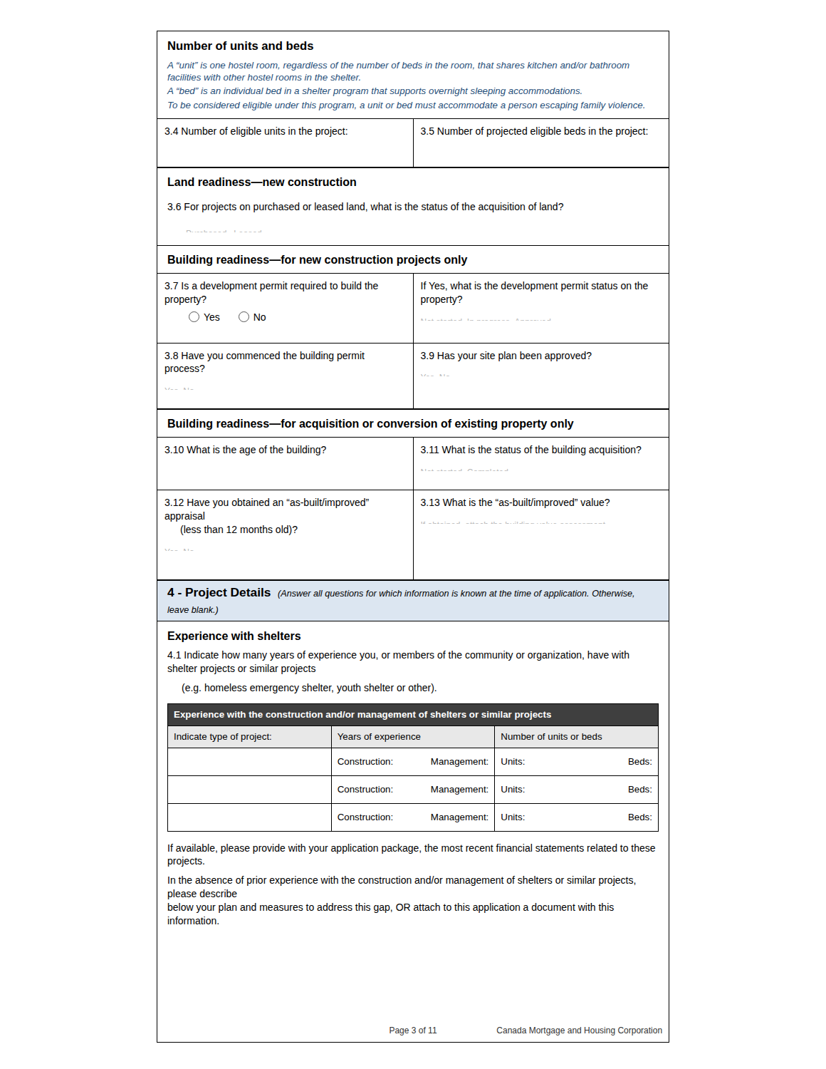Number of units and beds
A “unit” is one hostel room, regardless of the number of beds in the room, that shares kitchen and/or bathroom facilities with other hostel rooms in the shelter.
A “bed” is an individual bed in a shelter program that supports overnight sleeping accommodations.
To be considered eligible under this program, a unit or bed must accommodate a person escaping family violence.
| 3.4 Number of eligible units in the project: | 3.5 Number of projected eligible beds in the project: |
Land readiness—new construction
3.6 For projects on purchased or leased land, what is the status of the acquisition of land?
Purchased Leased
Building readiness—for new construction projects only
| 3.7 Is a development permit required to build the property? Yes No | If Yes, what is the development permit status on the property? Not started In progress Approved |
| 3.8 Have you commenced the building permit process? Yes No | 3.9 Has your site plan been approved? Yes No |
Building readiness—for acquisition or conversion of existing property only
| 3.10 What is the age of the building? | 3.11 What is the status of the building acquisition? Not started Completed |
| 3.12 Have you obtained an “as-built/improved” appraisal (less than 12 months old)? Yes No | 3.13 What is the “as-built/improved” value? If obtained, attach the building value assessment. |
4 - Project Details (Answer all questions for which information is known at the time of application. Otherwise, leave blank.)
Experience with shelters
4.1 Indicate how many years of experience you, or members of the community or organization, have with shelter projects or similar projects
(e.g. homeless emergency shelter, youth shelter or other).
| Experience with the construction and/or management of shelters or similar projects |
| --- |
| Indicate type of project: | Years of experience | Number of units or beds |
| | Construction: Management: | Units: Beds: |
| | Construction: Management: | Units: Beds: |
| | Construction: Management: | Units: Beds: |
If available, please provide with your application package, the most recent financial statements related to these projects.
In the absence of prior experience with the construction and/or management of shelters or similar projects, please describe
below your plan and measures to address this gap, OR attach to this application a document with this information.
Page 3 of 11
Canada Mortgage and Housing Corporation